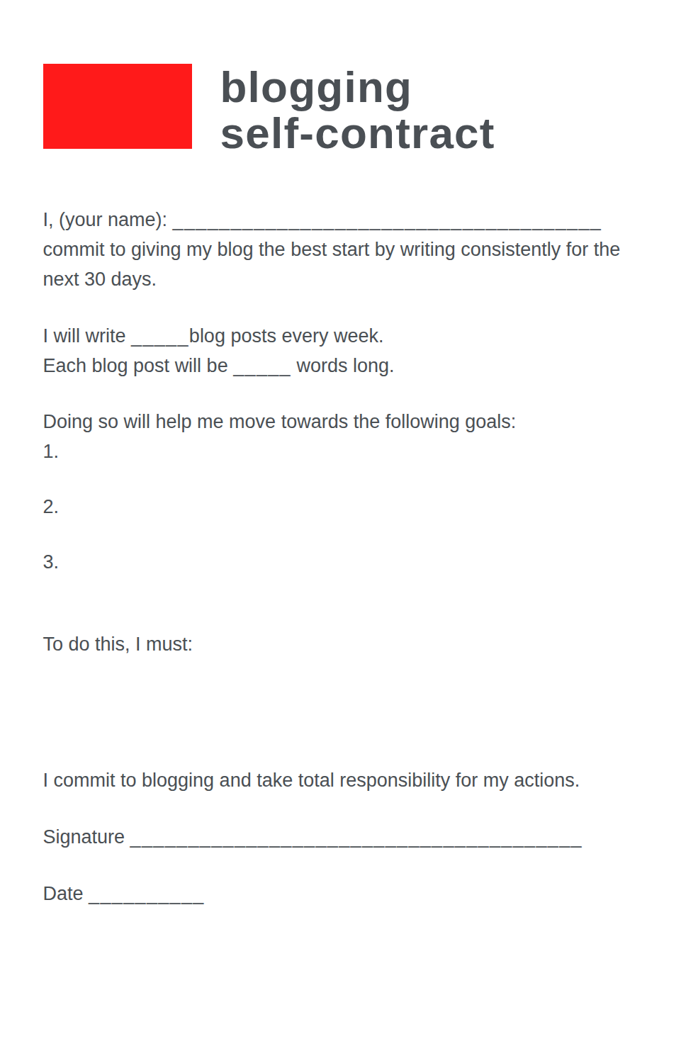blogging self-contract
I, (your name): _____________________________________ commit to giving my blog the best start by writing consistently for the next 30 days.
I will write _____blog posts every week.
Each blog post will be _____ words long.
Doing so will help me move towards the following goals:
To do this, I must:
I commit to blogging and take total responsibility for my actions.
Signature _______________________________________
Date __________